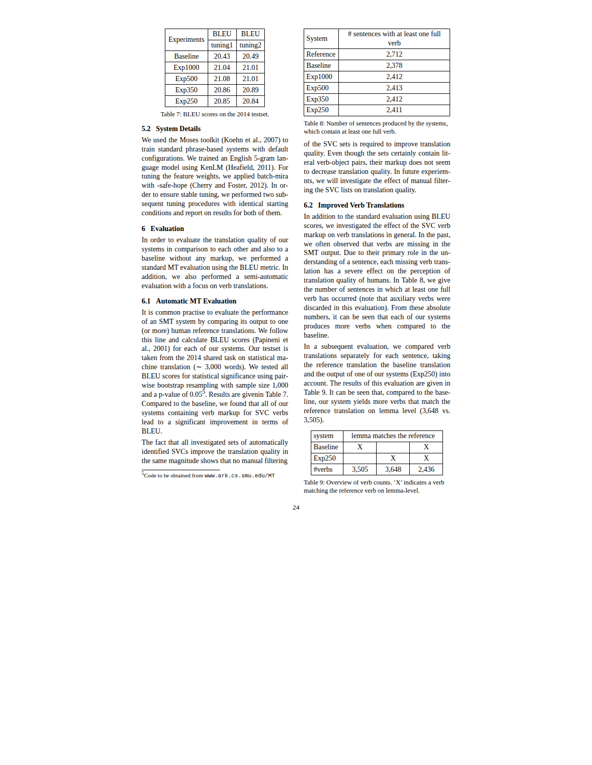| Experiments | BLEU | BLEU |
| tuning1 | tuning2 |
| Baseline | 20.43 | 20.49 |
| Exp1000 | 21.04 | 21.01 |
| Exp500 | 21.08 | 21.01 |
| Exp350 | 20.86 | 20.89 |
| Exp250 | 20.85 | 20.84 |
Table 7: BLEU scores on the 2014 testset.
5.2 System Details
We used the Moses toolkit (Koehn et al., 2007) to train standard phrase-based systems with default configurations. We trained an English 5-gram language model using KenLM (Heafield, 2011). For tuning the feature weights, we applied batch-mira with -safe-hope (Cherry and Foster, 2012). In order to ensure stable tuning, we performed two subsequent tuning procedures with identical starting conditions and report on results for both of them.
6 Evaluation
In order to evaluate the translation quality of our systems in comparison to each other and also to a baseline without any markup, we performed a standard MT evaluation using the BLEU metric. In addition, we also performed a semi-automatic evaluation with a focus on verb translations.
6.1 Automatic MT Evaluation
It is common practise to evaluate the performance of an SMT system by comparing its output to one (or more) human reference translations. We follow this line and calculate BLEU scores (Papineni et al., 2001) for each of our systems. Our testset is taken from the 2014 shared task on statistical machine translation (∼ 3,000 words). We tested all BLEU scores for statistical significance using pairwise bootstrap resampling with sample size 1,000 and a p-value of 0.055. Results are givenin Table 7. Compared to the baseline, we found that all of our systems containing verb markup for SVC verbs lead to a significant improvement in terms of BLEU.
The fact that all investigated sets of automatically identified SVCs improve the translation quality in the same magnitude shows that no manual filtering
5Code to be obtained from www.ark.cs.smu.edu/MT
| System | # sentences with at least one full verb |
| Reference | 2,712 |
| Baseline | 2,378 |
| Exp1000 | 2,412 |
| Exp500 | 2,413 |
| Exp350 | 2,412 |
| Exp250 | 2,411 |
Table 8: Number of sentences produced by the systems, which contain at least one full verb.
of the SVC sets is required to improve translation quality. Even though the sets certainly contain literal verb-object pairs, their markup does not seem to decrease translation quality. In future experiemnts, we will investigate the effect of manual filtering the SVC lists on translation quality.
6.2 Improved Verb Translations
In addition to the standard evaluation using BLEU scores, we investigated the effect of the SVC verb markup on verb translations in general. In the past, we often observed that verbs are missing in the SMT output. Due to their primary role in the understanding of a sentence, each missing verb translation has a severe effect on the perception of translation quality of humans. In Table 8, we give the number of sentences in which at least one full verb has occurred (note that auxiliary verbs were discarded in this evaluation). From these absolute numbers, it can be seen that each of our systems produces more verbs when compared to the baseline.
In a subsequent evaluation, we compared verb translations separately for each sentence, taking the reference translation the baseline translation and the output of one of our systems (Exp250) into account. The results of this evaluation are given in Table 9. It can be seen that, compared to the baseline, our system yields more verbs that match the reference translation on lemma level (3,648 vs. 3,505).
| system | lemma matches the reference |
| Baseline | X | | X |
| Exp250 | | X | X |
| #verbs | 3,505 | 3,648 | 2,436 |
Table 9: Overview of verb counts. ’X’ indicates a verb matching the reference verb on lemma-level.
24